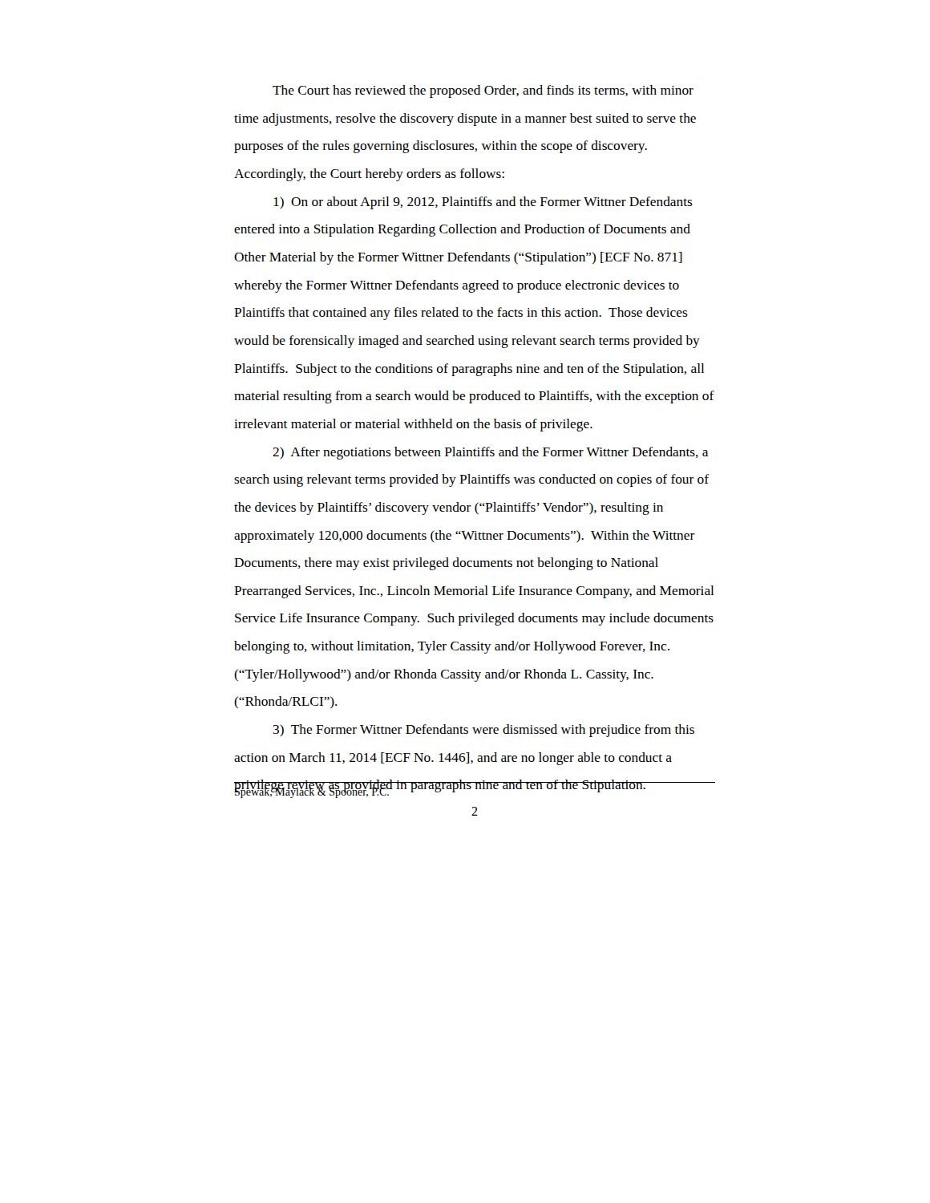The Court has reviewed the proposed Order, and finds its terms, with minor time adjustments, resolve the discovery dispute in a manner best suited to serve the purposes of the rules governing disclosures, within the scope of discovery. Accordingly, the Court hereby orders as follows:
1) On or about April 9, 2012, Plaintiffs and the Former Wittner Defendants entered into a Stipulation Regarding Collection and Production of Documents and Other Material by the Former Wittner Defendants (“Stipulation”) [ECF No. 871] whereby the Former Wittner Defendants agreed to produce electronic devices to Plaintiffs that contained any files related to the facts in this action. Those devices would be forensically imaged and searched using relevant search terms provided by Plaintiffs. Subject to the conditions of paragraphs nine and ten of the Stipulation, all material resulting from a search would be produced to Plaintiffs, with the exception of irrelevant material or material withheld on the basis of privilege.
2) After negotiations between Plaintiffs and the Former Wittner Defendants, a search using relevant terms provided by Plaintiffs was conducted on copies of four of the devices by Plaintiffs’ discovery vendor (“Plaintiffs’ Vendor”), resulting in approximately 120,000 documents (the “Wittner Documents”). Within the Wittner Documents, there may exist privileged documents not belonging to National Prearranged Services, Inc., Lincoln Memorial Life Insurance Company, and Memorial Service Life Insurance Company. Such privileged documents may include documents belonging to, without limitation, Tyler Cassity and/or Hollywood Forever, Inc. (“Tyler/Hollywood”) and/or Rhonda Cassity and/or Rhonda L. Cassity, Inc. (“Rhonda/RLCI”).
3) The Former Wittner Defendants were dismissed with prejudice from this action on March 11, 2014 [ECF No. 1446], and are no longer able to conduct a privilege review as provided in paragraphs nine and ten of the Stipulation.
Spewak, Maylack & Spooner, P.C.
2